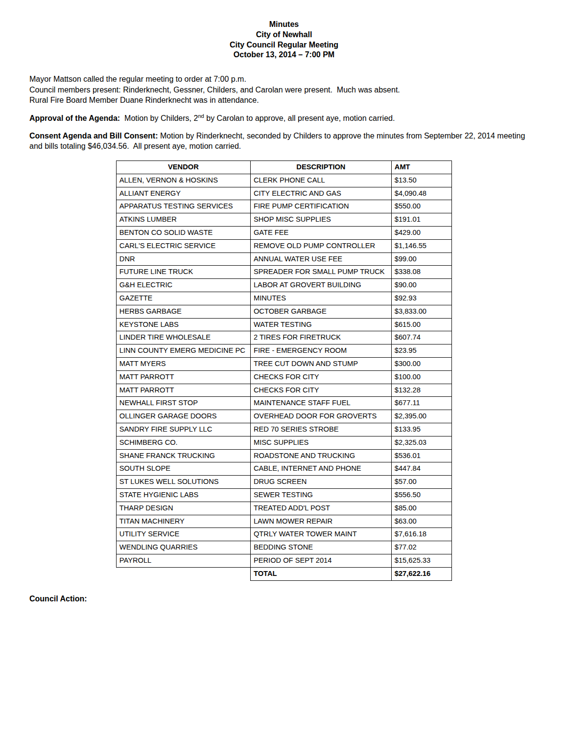Minutes
City of Newhall
City Council Regular Meeting
October 13, 2014 – 7:00 PM
Mayor Mattson called the regular meeting to order at 7:00 p.m.
Council members present: Rinderknecht, Gessner, Childers, and Carolan were present. Much was absent.
Rural Fire Board Member Duane Rinderknecht was in attendance.
Approval of the Agenda: Motion by Childers, 2nd by Carolan to approve, all present aye, motion carried.
Consent Agenda and Bill Consent: Motion by Rinderknecht, seconded by Childers to approve the minutes from September 22, 2014 meeting and bills totaling $46,034.56. All present aye, motion carried.
| VENDOR | DESCRIPTION | AMT |
| --- | --- | --- |
| ALLEN, VERNON & HOSKINS | CLERK PHONE CALL | $13.50 |
| ALLIANT ENERGY | CITY ELECTRIC AND GAS | $4,090.48 |
| APPARATUS TESTING SERVICES | FIRE PUMP CERTIFICATION | $550.00 |
| ATKINS LUMBER | SHOP MISC SUPPLIES | $191.01 |
| BENTON CO SOLID WASTE | GATE FEE | $429.00 |
| CARL'S ELECTRIC SERVICE | REMOVE OLD PUMP CONTROLLER | $1,146.55 |
| DNR | ANNUAL WATER USE FEE | $99.00 |
| FUTURE LINE TRUCK | SPREADER FOR SMALL PUMP TRUCK | $338.08 |
| G&H ELECTRIC | LABOR AT GROVERT BUILDING | $90.00 |
| GAZETTE | MINUTES | $92.93 |
| HERBS GARBAGE | OCTOBER GARBAGE | $3,833.00 |
| KEYSTONE LABS | WATER TESTING | $615.00 |
| LINDER TIRE WHOLESALE | 2 TIRES FOR FIRETRUCK | $607.74 |
| LINN COUNTY EMERG MEDICINE PC | FIRE - EMERGENCY ROOM | $23.95 |
| MATT MYERS | TREE CUT DOWN AND STUMP | $300.00 |
| MATT PARROTT | CHECKS FOR CITY | $100.00 |
| MATT PARROTT | CHECKS FOR CITY | $132.28 |
| NEWHALL FIRST STOP | MAINTENANCE STAFF FUEL | $677.11 |
| OLLINGER GARAGE DOORS | OVERHEAD DOOR FOR GROVERTS | $2,395.00 |
| SANDRY FIRE SUPPLY LLC | RED 70 SERIES STROBE | $133.95 |
| SCHIMBERG CO. | MISC SUPPLIES | $2,325.03 |
| SHANE FRANCK TRUCKING | ROADSTONE AND TRUCKING | $536.01 |
| SOUTH SLOPE | CABLE, INTERNET AND PHONE | $447.84 |
| ST LUKES WELL SOLUTIONS | DRUG SCREEN | $57.00 |
| STATE HYGIENIC LABS | SEWER TESTING | $556.50 |
| THARP DESIGN | TREATED ADD'L POST | $85.00 |
| TITAN MACHINERY | LAWN MOWER REPAIR | $63.00 |
| UTILITY SERVICE | QTRLY WATER TOWER MAINT | $7,616.18 |
| WENDLING QUARRIES | BEDDING STONE | $77.02 |
| PAYROLL | PERIOD OF SEPT 2014 | $15,625.33 |
| | TOTAL | $27,622.16 |
Council Action: